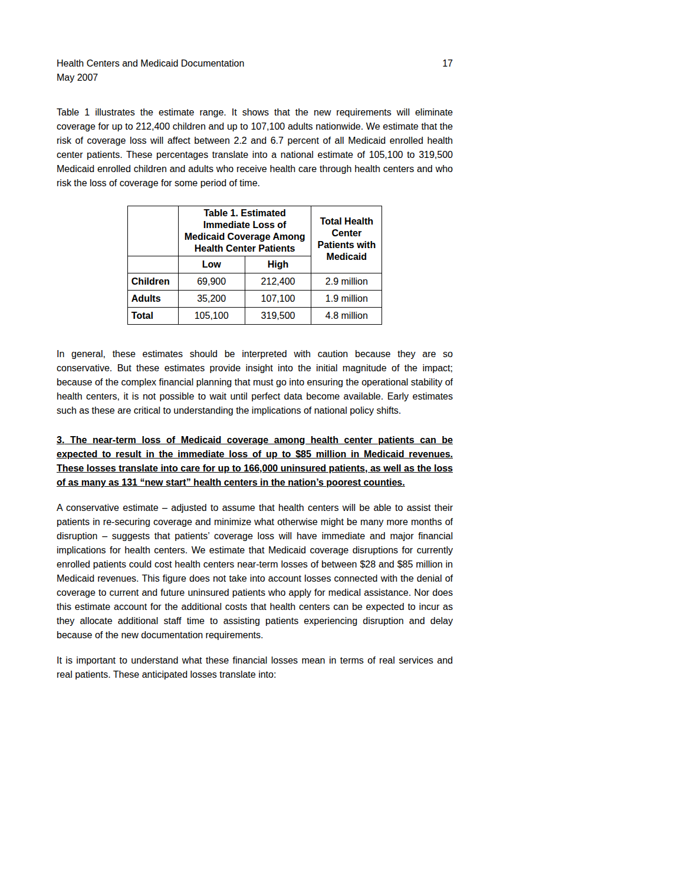Health Centers and Medicaid Documentation
17
May 2007
Table 1 illustrates the estimate range. It shows that the new requirements will eliminate coverage for up to 212,400 children and up to 107,100 adults nationwide. We estimate that the risk of coverage loss will affect between 2.2 and 6.7 percent of all Medicaid enrolled health center patients. These percentages translate into a national estimate of 105,100 to 319,500 Medicaid enrolled children and adults who receive health care through health centers and who risk the loss of coverage for some period of time.
| | Table 1. Estimated Immediate Loss of Medicaid Coverage Among Health Center Patients | Total Health Center Patients with Medicaid |
| | Low | High |
| Children | 69,900 | 212,400 | 2.9 million |
| Adults | 35,200 | 107,100 | 1.9 million |
| Total | 105,100 | 319,500 | 4.8 million |
In general, these estimates should be interpreted with caution because they are so conservative. But these estimates provide insight into the initial magnitude of the impact; because of the complex financial planning that must go into ensuring the operational stability of health centers, it is not possible to wait until perfect data become available. Early estimates such as these are critical to understanding the implications of national policy shifts.
3. The near-term loss of Medicaid coverage among health center patients can be expected to result in the immediate loss of up to $85 million in Medicaid revenues. These losses translate into care for up to 166,000 uninsured patients, as well as the loss of as many as 131 “new start” health centers in the nation’s poorest counties.
A conservative estimate – adjusted to assume that health centers will be able to assist their patients in re-securing coverage and minimize what otherwise might be many more months of disruption – suggests that patients’ coverage loss will have immediate and major financial implications for health centers. We estimate that Medicaid coverage disruptions for currently enrolled patients could cost health centers near-term losses of between $28 and $85 million in Medicaid revenues. This figure does not take into account losses connected with the denial of coverage to current and future uninsured patients who apply for medical assistance. Nor does this estimate account for the additional costs that health centers can be expected to incur as they allocate additional staff time to assisting patients experiencing disruption and delay because of the new documentation requirements.
It is important to understand what these financial losses mean in terms of real services and real patients. These anticipated losses translate into: